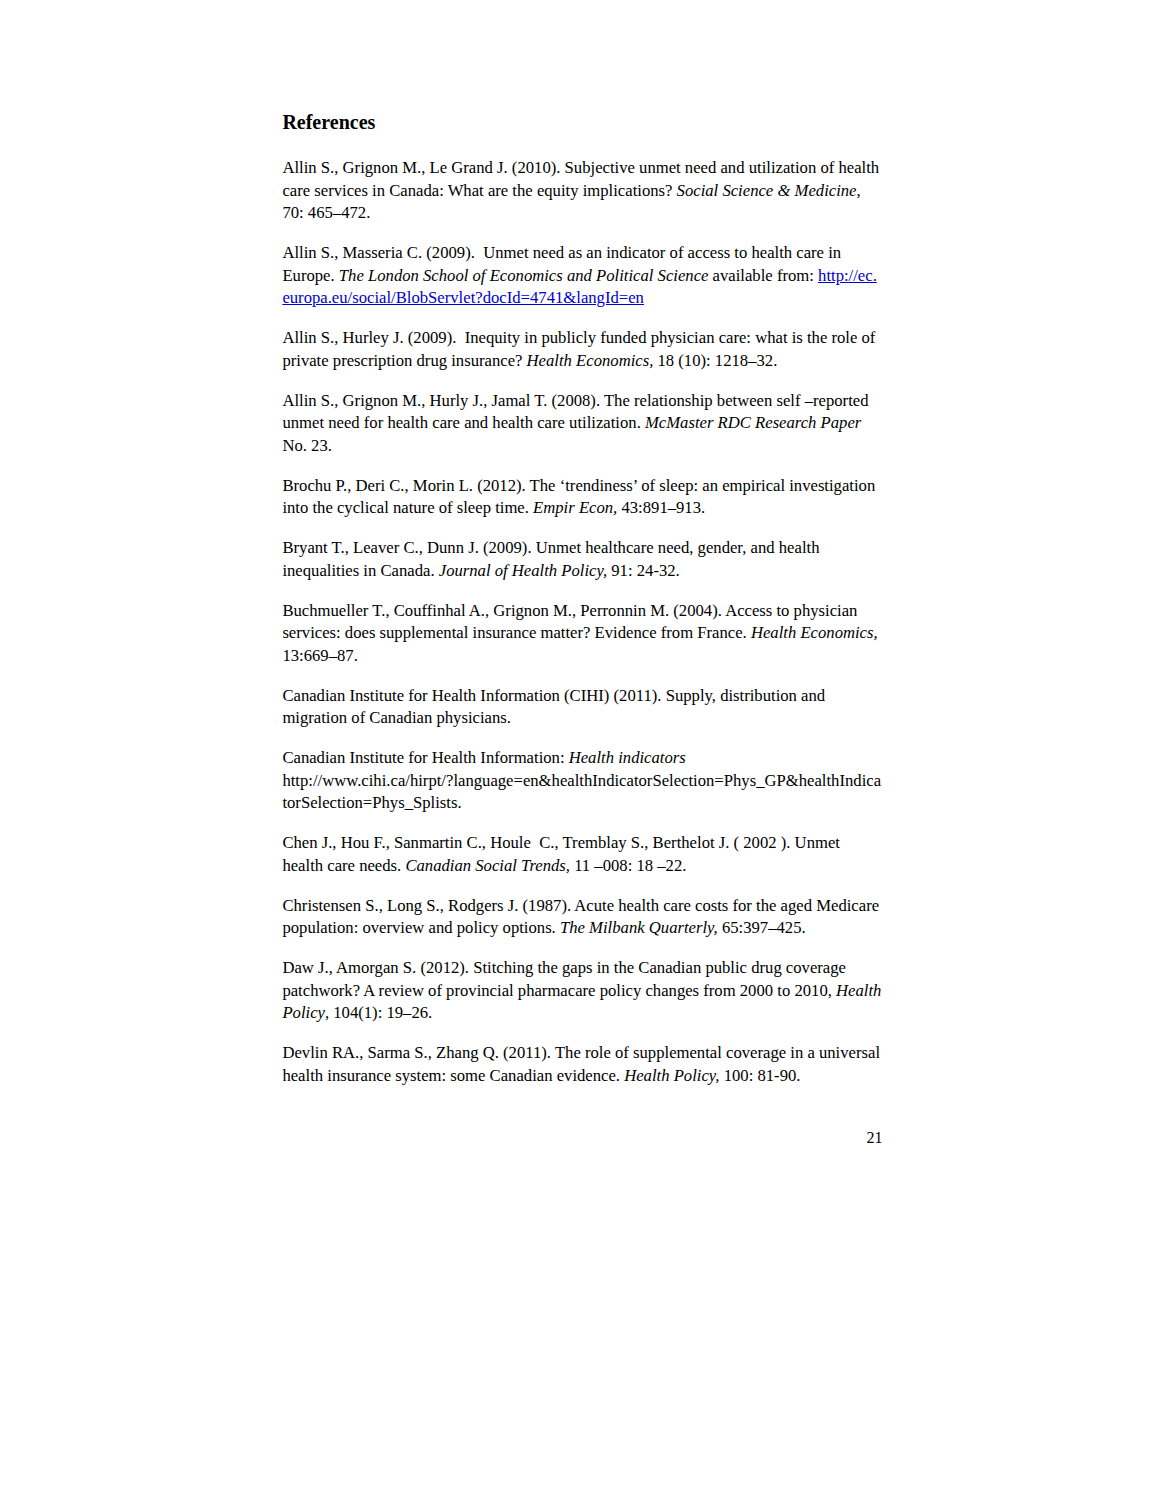References
Allin S., Grignon M., Le Grand J. (2010). Subjective unmet need and utilization of health care services in Canada: What are the equity implications? Social Science & Medicine, 70: 465–472.
Allin S., Masseria C. (2009). Unmet need as an indicator of access to health care in Europe. The London School of Economics and Political Science available from: http://ec.europa.eu/social/BlobServlet?docId=4741&langId=en
Allin S., Hurley J. (2009). Inequity in publicly funded physician care: what is the role of private prescription drug insurance? Health Economics, 18 (10): 1218–32.
Allin S., Grignon M., Hurly J., Jamal T. (2008). The relationship between self –reported unmet need for health care and health care utilization. McMaster RDC Research Paper No. 23.
Brochu P., Deri C., Morin L. (2012). The ‘trendiness’ of sleep: an empirical investigation into the cyclical nature of sleep time. Empir Econ, 43:891–913.
Bryant T., Leaver C., Dunn J. (2009). Unmet healthcare need, gender, and health inequalities in Canada. Journal of Health Policy, 91: 24-32.
Buchmueller T., Couffinhal A., Grignon M., Perronnin M. (2004). Access to physician services: does supplemental insurance matter? Evidence from France. Health Economics, 13:669–87.
Canadian Institute for Health Information (CIHI) (2011). Supply, distribution and migration of Canadian physicians.
Canadian Institute for Health Information: Health indicators
http://www.cihi.ca/hirpt/?language=en&healthIndicatorSelection=Phys_GP&healthIndicatorSelection=Phys_Splists.
Chen J., Hou F., Sanmartin C., Houle C., Tremblay S., Berthelot J. ( 2002 ). Unmet health care needs. Canadian Social Trends, 11 –008: 18 –22.
Christensen S., Long S., Rodgers J. (1987). Acute health care costs for the aged Medicare population: overview and policy options. The Milbank Quarterly, 65:397–425.
Daw J., Amorgan S. (2012). Stitching the gaps in the Canadian public drug coverage patchwork? A review of provincial pharmacare policy changes from 2000 to 2010, Health Policy, 104(1): 19–26.
Devlin RA., Sarma S., Zhang Q. (2011). The role of supplemental coverage in a universal health insurance system: some Canadian evidence. Health Policy, 100: 81-90.
21